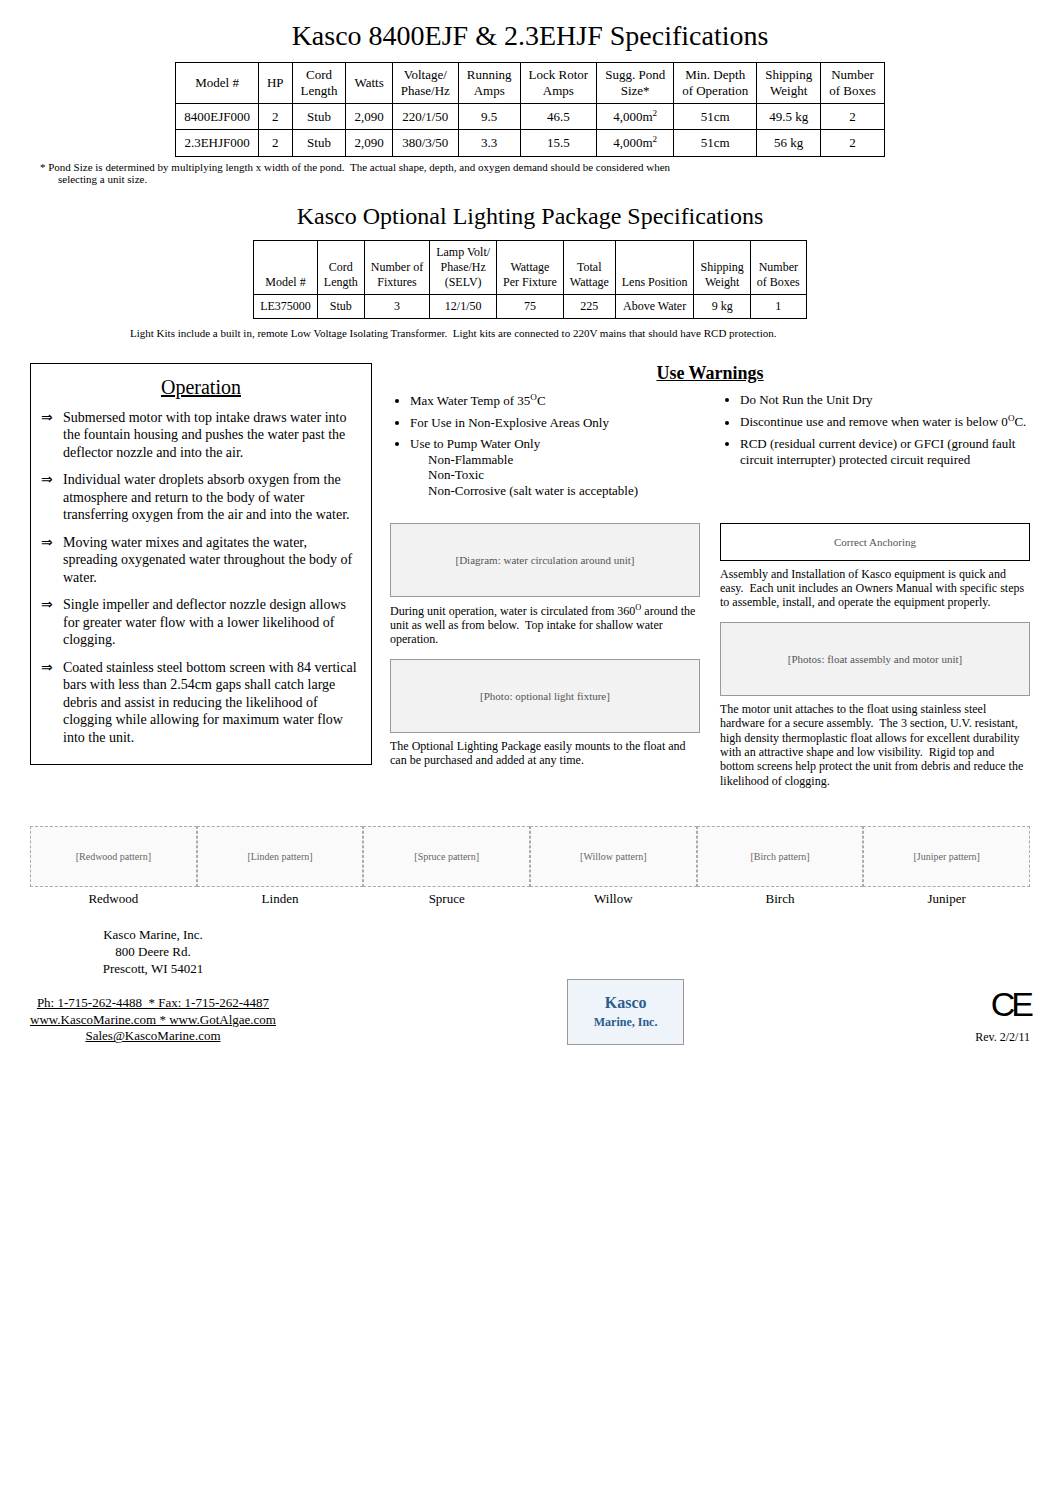Kasco 8400EJF & 2.3EHJF Specifications
| Model # | HP | Cord Length | Watts | Voltage/ Phase/Hz | Running Amps | Lock Rotor Amps | Sugg. Pond Size* | Min. Depth of Operation | Shipping Weight | Number of Boxes |
| --- | --- | --- | --- | --- | --- | --- | --- | --- | --- | --- |
| 8400EJF000 | 2 | Stub | 2,090 | 220/1/50 | 9.5 | 46.5 | 4,000m 2 | 51cm | 49.5 kg | 2 |
| 2.3EHJF000 | 2 | Stub | 2,090 | 380/3/50 | 3.3 | 15.5 | 4,000m 2 | 51cm | 56 kg | 2 |
* Pond Size is determined by multiplying length x width of the pond. The actual shape, depth, and oxygen demand should be considered when selecting a unit size.
Kasco Optional Lighting Package Specifications
| Model # | Cord Length | Number of Fixtures | Lamp Volt/ Phase/Hz (SELV) | Wattage Per Fixture | Total Wattage | Lens Position | Shipping Weight | Number of Boxes |
| --- | --- | --- | --- | --- | --- | --- | --- | --- |
| LE375000 | Stub | 3 | 12/1/50 | 75 | 225 | Above Water | 9 kg | 1 |
Light Kits include a built in, remote Low Voltage Isolating Transformer. Light kits are connected to 220V mains that should have RCD protection.
Operation
Submersed motor with top intake draws water into the fountain housing and pushes the water past the deflector nozzle and into the air.
Individual water droplets absorb oxygen from the atmosphere and return to the body of water transferring oxygen from the air and into the water.
Moving water mixes and agitates the water, spreading oxygenated water throughout the body of water.
Single impeller and deflector nozzle design allows for greater water flow with a lower likelihood of clogging.
Coated stainless steel bottom screen with 84 vertical bars with less than 2.54cm gaps shall catch large debris and assist in reducing the likelihood of clogging while allowing for maximum water flow into the unit.
Use Warnings
Max Water Temp of 35OC
For Use in Non-Explosive Areas Only
Use to Pump Water Only Non-Flammable Non-Toxic Non-Corrosive (salt water is acceptable)
Do Not Run the Unit Dry
Discontinue use and remove when water is below 0OC.
RCD (residual current device) or GFCI (ground fault circuit interrupter) protected circuit required
[Diagram: water circulation around unit]
During unit operation, water is circulated from 360O around the unit as well as from below. Top intake for shallow water operation.
[Photo: optional light fixture]
The Optional Lighting Package easily mounts to the float and can be purchased and added at any time.
Correct Anchoring
Assembly and Installation of Kasco equipment is quick and easy. Each unit includes an Owners Manual with specific steps to assemble, install, and operate the equipment properly.
[Photos: float assembly and motor unit]
The motor unit attaches to the float using stainless steel hardware for a secure assembly. The 3 section, U.V. resistant, high density thermoplastic float allows for excellent durability with an attractive shape and low visibility. Rigid top and bottom screens help protect the unit from debris and reduce the likelihood of clogging.
[Redwood pattern]
Redwood
[Linden pattern]
Linden
[Spruce pattern]
Spruce
[Willow pattern]
Willow
[Birch pattern]
Birch
[Juniper pattern]
Juniper
Kasco Marine, Inc.
800 Deere Rd.
Prescott, WI 54021
Ph: 1-715-262-4488 * Fax: 1-715-262-4487
www.KascoMarine.com * www.GotAlgae.com
Sales@KascoMarine.com
Kasco
Marine, Inc.
CE
Rev. 2/2/11